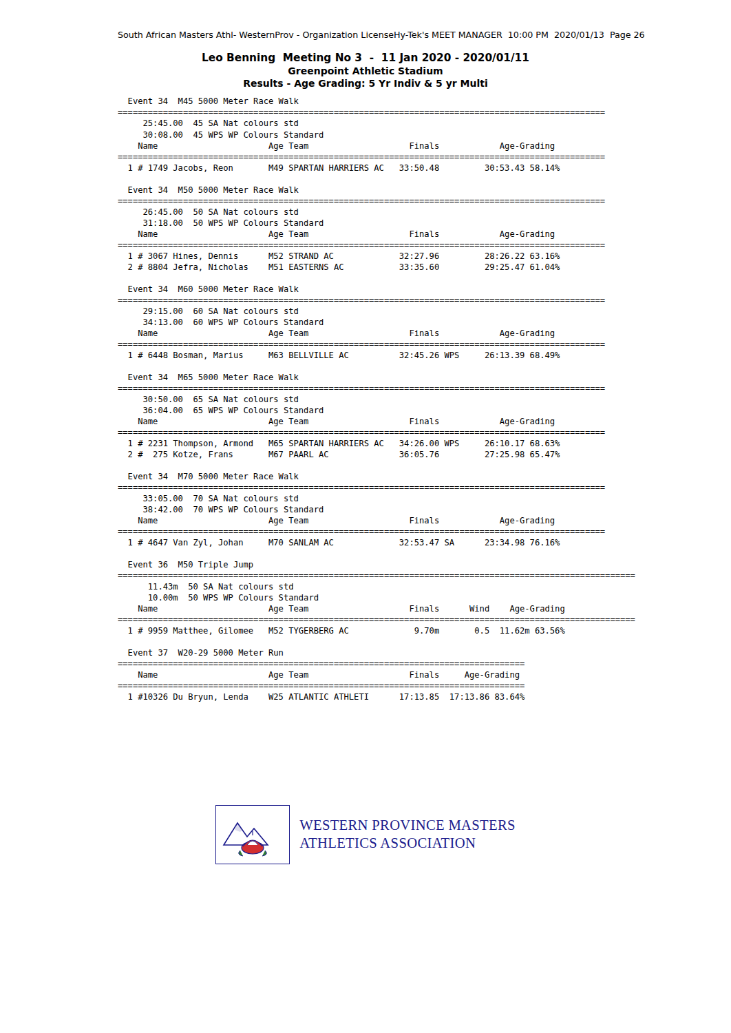South African Masters Athl- WesternProv - Organization License
Hy-Tek's MEET MANAGER 10:00 PM 2020/01/13 Page 26
Leo Benning Meeting No 3 - 11 Jan 2020 - 2020/01/11
Greenpoint Athletic Stadium
Results - Age Grading: 5 Yr Indiv & 5 yr Multi
  Event 34  M45 5000 Meter Race Walk
=================================================================================================
     25:45.00  45 SA Nat colours std
     30:08.00  45 WPS WP Colours Standard
    Name                      Age Team                    Finals            Age-Grading
=================================================================================================
  1 # 1749 Jacobs, Reon       M49 SPARTAN HARRIERS AC   33:50.48         30:53.43 58.14%

  Event 34  M50 5000 Meter Race Walk
=================================================================================================
     26:45.00  50 SA Nat colours std
     31:18.00  50 WPS WP Colours Standard
    Name                      Age Team                    Finals            Age-Grading
=================================================================================================
  1 # 3067 Hines, Dennis      M52 STRAND AC             32:27.96         28:26.22 63.16%
  2 # 8804 Jefra, Nicholas    M51 EASTERNS AC           33:35.60         29:25.47 61.04%

  Event 34  M60 5000 Meter Race Walk
=================================================================================================
     29:15.00  60 SA Nat colours std
     34:13.00  60 WPS WP Colours Standard
    Name                      Age Team                    Finals            Age-Grading
=================================================================================================
  1 # 6448 Bosman, Marius     M63 BELLVILLE AC          32:45.26 WPS     26:13.39 68.49%

  Event 34  M65 5000 Meter Race Walk
=================================================================================================
     30:50.00  65 SA Nat colours std
     36:04.00  65 WPS WP Colours Standard
    Name                      Age Team                    Finals            Age-Grading
=================================================================================================
  1 # 2231 Thompson, Armond   M65 SPARTAN HARRIERS AC   34:26.00 WPS     26:10.17 68.63%
  2 #  275 Kotze, Frans       M67 PAARL AC              36:05.76         27:25.98 65.47%

  Event 34  M70 5000 Meter Race Walk
=================================================================================================
     33:05.00  70 SA Nat colours std
     38:42.00  70 WPS WP Colours Standard
    Name                      Age Team                    Finals            Age-Grading
=================================================================================================
  1 # 4647 Van Zyl, Johan     M70 SANLAM AC             32:53.47 SA      23:34.98 76.16%

  Event 36  M50 Triple Jump
=======================================================================================================
      11.43m  50 SA Nat colours std
      10.00m  50 WPS WP Colours Standard
    Name                      Age Team                    Finals      Wind    Age-Grading
=======================================================================================================
  1 # 9959 Matthee, Gilomee   M52 TYGERBERG AC             9.70m       0.5  11.62m 63.56%

  Event 37  W20-29 5000 Meter Run
=================================================================================
    Name                      Age Team                    Finals     Age-Grading
=================================================================================
  1 #10326 Du Bryun, Lenda    W25 ATLANTIC ATHLETI      17:13.85  17:13.86 83.64%
WESTERN PROVINCE MASTERS
ATHLETICS ASSOCIATION